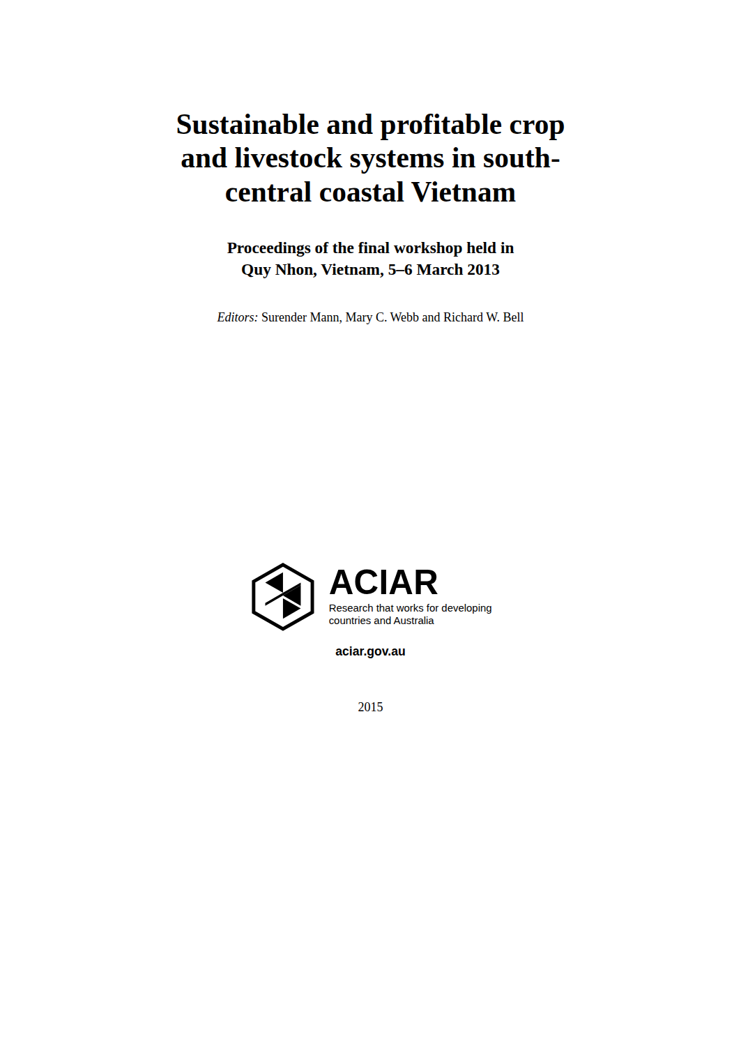Sustainable and profitable crop and livestock systems in south-central coastal Vietnam
Proceedings of the final workshop held in
Quy Nhon, Vietnam, 5–6 March 2013
Editors: Surender Mann, Mary C. Webb and Richard W. Bell
ACIAR Research that works for developing
countries and Australia
aciar.gov.au
2015